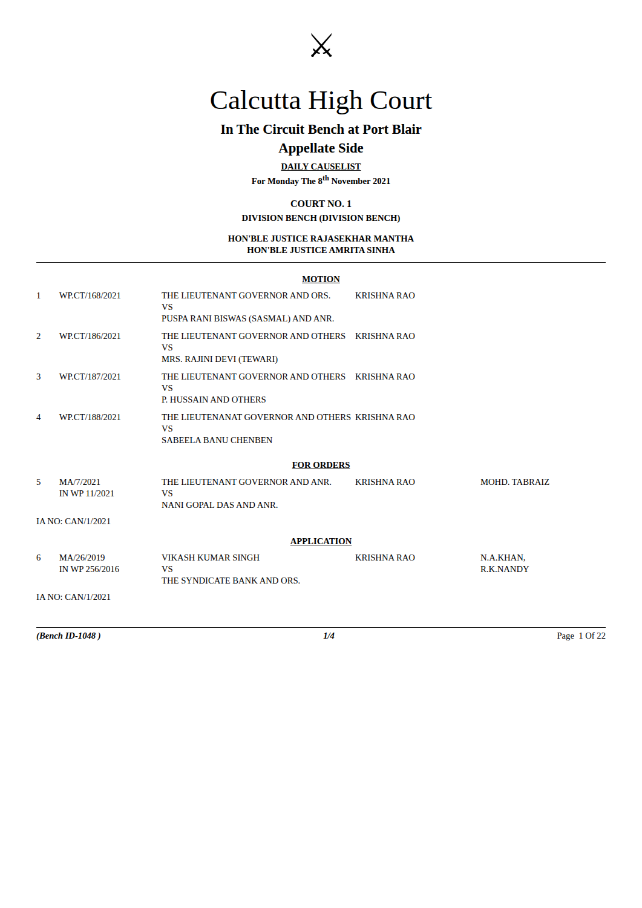Calcutta High Court
In The Circuit Bench at Port Blair
Appellate Side
DAILY CAUSELIST
For Monday The 8th November 2021
COURT NO. 1
DIVISION BENCH (DIVISION BENCH)
HON'BLE JUSTICE RAJASEKHAR MANTHA
HON'BLE JUSTICE AMRITA SINHA
MOTION
| 1 | WP.CT/168/2021 | THE LIEUTENANT GOVERNOR AND ORS. VS PUSPA RANI BISWAS (SASMAL) AND ANR. | KRISHNA RAO | |
| 2 | WP.CT/186/2021 | THE LIEUTENANT GOVERNOR AND OTHERS VS MRS. RAJINI DEVI (TEWARI) | KRISHNA RAO | |
| 3 | WP.CT/187/2021 | THE LIEUTENANT GOVERNOR AND OTHERS VS P. HUSSAIN AND OTHERS | KRISHNA RAO | |
| 4 | WP.CT/188/2021 | THE LIEUTENANAT GOVERNOR AND OTHERS VS SABEELA BANU CHENBEN | KRISHNA RAO | |
FOR ORDERS
| 5 | MA/7/2021 IN WP 11/2021 | THE LIEUTENANT GOVERNOR AND ANR. VS NANI GOPAL DAS AND ANR. | KRISHNA RAO | MOHD. TABRAIZ |
IA NO: CAN/1/2021
APPLICATION
| 6 | MA/26/2019 IN WP 256/2016 | VIKASH KUMAR SINGH VS THE SYNDICATE BANK AND ORS. | KRISHNA RAO | N.A.KHAN, R.K.NANDY |
IA NO: CAN/1/2021
(Bench ID-1048 )
1/4
Page 1 Of 22